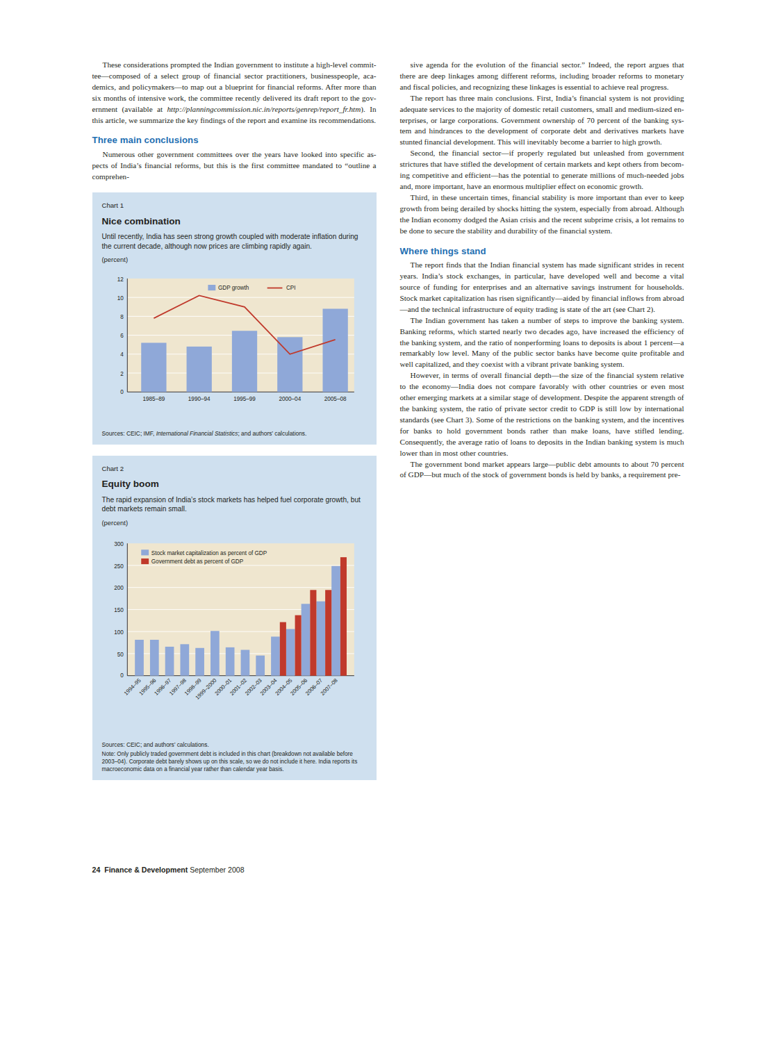These considerations prompted the Indian government to institute a high-level committee—composed of a select group of financial sector practitioners, businesspeople, academics, and policymakers—to map out a blueprint for financial reforms. After more than six months of intensive work, the committee recently delivered its draft report to the government (available at http://planningcommission.nic.in/reports/genrep/report_fr.htm). In this article, we summarize the key findings of the report and examine its recommendations.
Three main conclusions
Numerous other government committees over the years have looked into specific aspects of India’s financial reforms, but this is the first committee mandated to “outline a comprehen-
Chart 1
Nice combination
Until recently, India has seen strong growth coupled with moderate inflation during the current decade, although now prices are climbing rapidly again.
(percent)
12 10 8 6 4 2 0 GDP growth CPI 1985–89 1990–94 1995–99 2000–04 2005–08
Sources: CEIC; IMF, International Financial Statistics; and authors’ calculations.
Chart 2
Equity boom
The rapid expansion of India’s stock markets has helped fuel corporate growth, but debt markets remain small.
(percent)
300 250 200 150 100 50 0 Stock market capitalization as percent of GDP Government debt as percent of GDP 1994–95 1995–96 1996–97 1997–98 1998–99 1999–2000 2000–01 2001–02 2002–03 2003–04 2004–05 2005–06 2006–07 2007–08
Sources: CEIC; and authors’ calculations.
Note: Only publicly traded government debt is included in this chart (breakdown not available before 2003–04). Corporate debt barely shows up on this scale, so we do not include it here. India reports its macroeconomic data on a financial year rather than calendar year basis.
sive agenda for the evolution of the financial sector.” Indeed, the report argues that there are deep linkages among different reforms, including broader reforms to monetary and fiscal policies, and recognizing these linkages is essential to achieve real progress.
The report has three main conclusions. First, India’s financial system is not providing adequate services to the majority of domestic retail customers, small and medium-sized enterprises, or large corporations. Government ownership of 70 percent of the banking system and hindrances to the development of corporate debt and derivatives markets have stunted financial development. This will inevitably become a barrier to high growth.
Second, the financial sector—if properly regulated but unleashed from government strictures that have stifled the development of certain markets and kept others from becoming competitive and efficient—has the potential to generate millions of much-needed jobs and, more important, have an enormous multiplier effect on economic growth.
Third, in these uncertain times, financial stability is more important than ever to keep growth from being derailed by shocks hitting the system, especially from abroad. Although the Indian economy dodged the Asian crisis and the recent subprime crisis, a lot remains to be done to secure the stability and durability of the financial system.
Where things stand
The report finds that the Indian financial system has made significant strides in recent years. India’s stock exchanges, in particular, have developed well and become a vital source of funding for enterprises and an alternative savings instrument for households. Stock market capitalization has risen significantly—aided by financial inflows from abroad—and the technical infrastructure of equity trading is state of the art (see Chart 2).
The Indian government has taken a number of steps to improve the banking system. Banking reforms, which started nearly two decades ago, have increased the efficiency of the banking system, and the ratio of nonperforming loans to deposits is about 1 percent—a remarkably low level. Many of the public sector banks have become quite profitable and well capitalized, and they coexist with a vibrant private banking system.
However, in terms of overall financial depth—the size of the financial system relative to the economy—India does not compare favorably with other countries or even most other emerging markets at a similar stage of development. Despite the apparent strength of the banking system, the ratio of private sector credit to GDP is still low by international standards (see Chart 3). Some of the restrictions on the banking system, and the incentives for banks to hold government bonds rather than make loans, have stifled lending. Consequently, the average ratio of loans to deposits in the Indian banking system is much lower than in most other countries.
The government bond market appears large—public debt amounts to about 70 percent of GDP—but much of the stock of government bonds is held by banks, a requirement pre-
24 Finance & Development September 2008